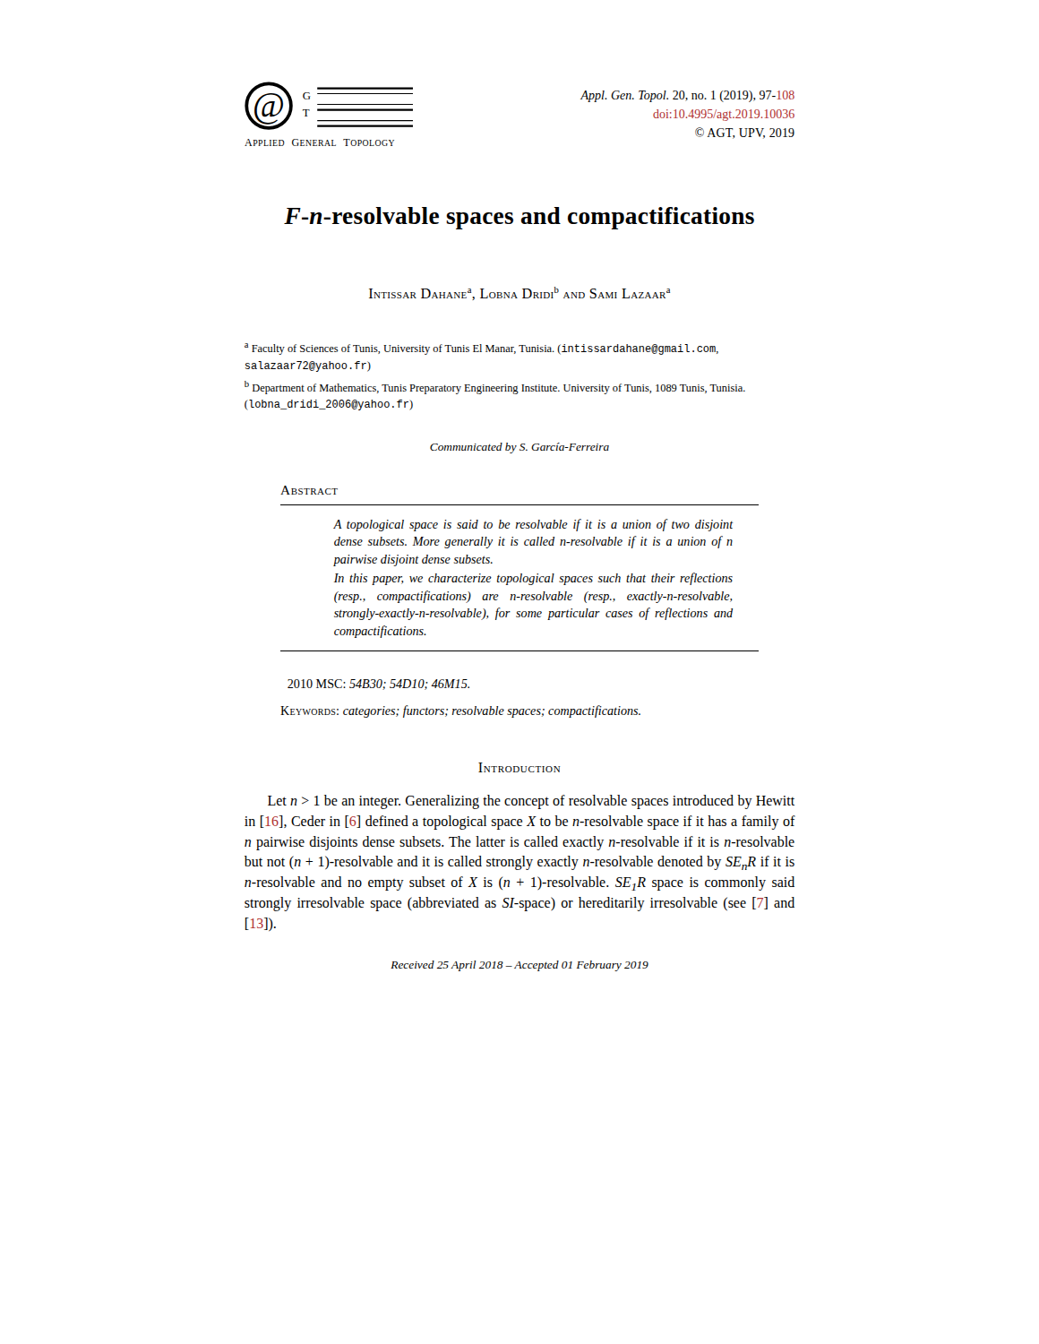@ G T APPLIED GENERAL TOPOLOGY
Appl. Gen. Topol. 20, no. 1 (2019), 97-108
doi:10.4995/agt.2019.10036
© AGT, UPV, 2019
F-n-resolvable spaces and compactifications
Intissar Dahanea, Lobna Dridib and Sami Lazaara
a Faculty of Sciences of Tunis, University of Tunis El Manar, Tunisia. (intissardahane@gmail.com, salazaar72@yahoo.fr)
b Department of Mathematics, Tunis Preparatory Engineering Institute. University of Tunis, 1089 Tunis, Tunisia. (lobna_dridi_2006@yahoo.fr)
Communicated by S. García-Ferreira
Abstract
A topological space is said to be resolvable if it is a union of two disjoint dense subsets. More generally it is called n-resolvable if it is a union of n pairwise disjoint dense subsets.
In this paper, we characterize topological spaces such that their reflections (resp., compactifications) are n-resolvable (resp., exactly-n-resolvable, strongly-exactly-n-resolvable), for some particular cases of reflections and compactifications.
2010 MSC: 54B30; 54D10; 46M15.
Keywords: categories; functors; resolvable spaces; compactifications.
Introduction
Let n > 1 be an integer. Generalizing the concept of resolvable spaces introduced by Hewitt in [16], Ceder in [6] defined a topological space X to be n-resolvable space if it has a family of n pairwise disjoints dense subsets. The latter is called exactly n-resolvable if it is n-resolvable but not (n + 1)-resolvable and it is called strongly exactly n-resolvable denoted by SEnR if it is n-resolvable and no empty subset of X is (n + 1)-resolvable. SE1R space is commonly said strongly irresolvable space (abbreviated as SI-space) or hereditarily irresolvable (see [7] and [13]).
Received 25 April 2018 – Accepted 01 February 2019